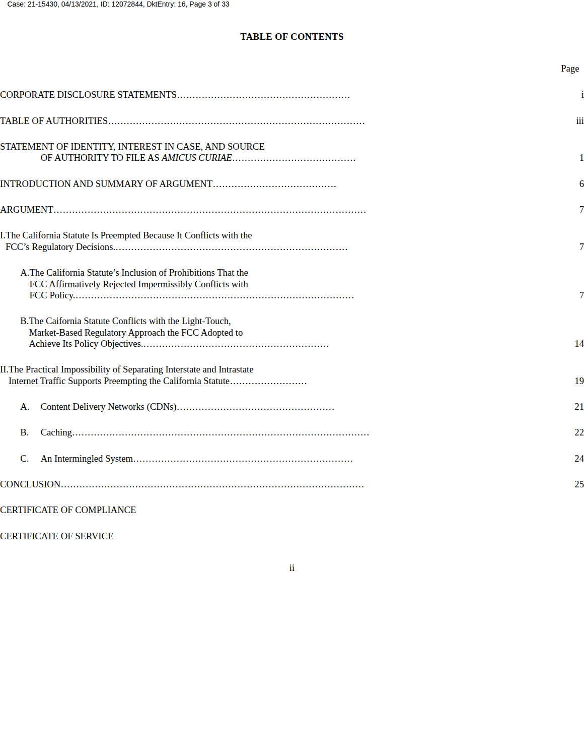Case: 21-15430, 04/13/2021, ID: 12072844, DktEntry: 16, Page 3 of 33
TABLE OF CONTENTS
Page
CORPORATE DISCLOSURE STATEMENTS ........................................................ i
TABLE OF AUTHORITIES ................................................................................... iii
STATEMENT OF IDENTITY, INTEREST IN CASE, AND SOURCE
OF AUTHORITY TO FILE AS AMICUS CURIAE ........................................ 1
INTRODUCTION AND SUMMARY OF ARGUMENT ........................................ 6
ARGUMENT ..................................................................................................... 7
I.
The California Statute Is Preempted Because It Conflicts with the
FCC’s Regulatory Decisions. ........................................................................... 7
A.
The California Statute’s Inclusion of Prohibitions That the
FCC Affirmatively Rejected Impermissibly Conflicts with
FCC Policy. .......................................................................................... 7
B.
The Caifornia Statute Conflicts with the Light-Touch,
Market-Based Regulatory Approach the FCC Adopted to
Achieve Its Policy Objectives. ............................................................ 14
II.
The Practical Impossibility of Separating Interstate and Intrastate
Internet Traffic Supports Preempting the California Statute ......................... 19
A.
Content Delivery Networks (CDNs) ................................................... 21
B.
Caching ................................................................................................ 22
C.
An Intermingled System ....................................................................... 24
CONCLUSION .................................................................................................. 25
CERTIFICATE OF COMPLIANCE
CERTIFICATE OF SERVICE
ii